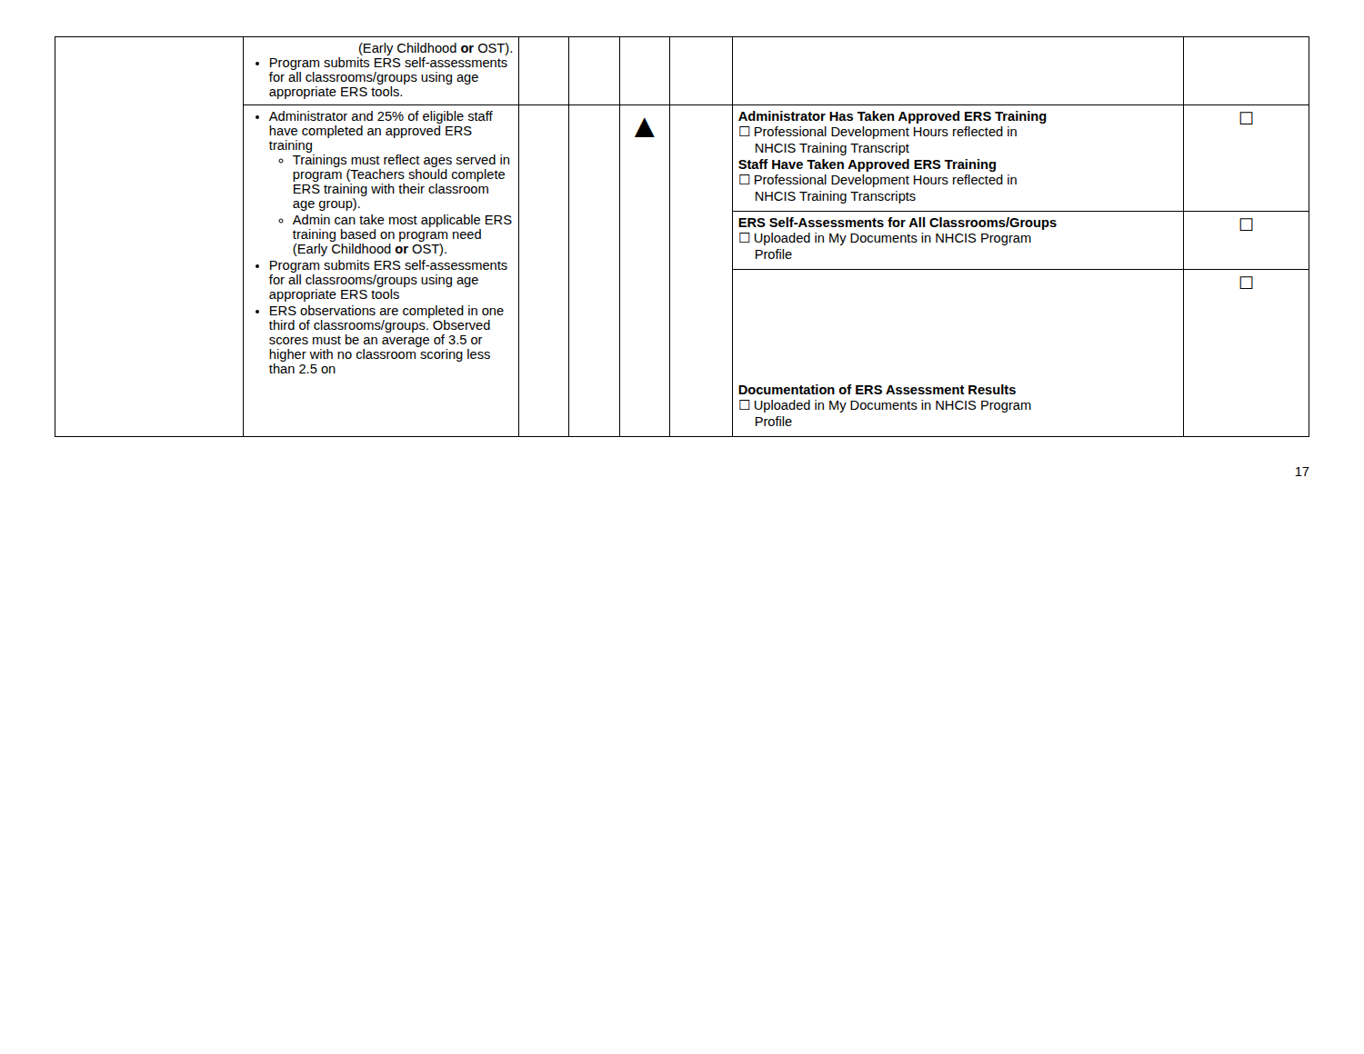| | (Early Childhood or OST). Program submits ERS self-assessments for all classrooms/groups using age appropriate ERS tools. | | | | | | |
| Administrator and 25% of eligible staff have completed an approved ERS training Trainings must reflect ages served in program (Teachers should complete ERS training with their classroom age group). Admin can take most applicable ERS training based on program need (Early Childhood or OST). Program submits ERS self-assessments for all classrooms/groups using age appropriate ERS tools ERS observations are completed in one third of classrooms/groups. Observed scores must be an average of 3.5 or higher with no classroom scoring less than 2.5 on | | | ▲ | | Administrator Has Taken Approved ERS Training ☐ Professional Development Hours reflected in NHCIS Training Transcript Staff Have Taken Approved ERS Training ☐ Professional Development Hours reflected in NHCIS Training Transcripts | ☐ |
| ERS Self-Assessments for All Classrooms/Groups ☐ Uploaded in My Documents in NHCIS Program Profile | ☐ |
| Documentation of ERS Assessment Results ☐ Uploaded in My Documents in NHCIS Program Profile | ☐ |
17